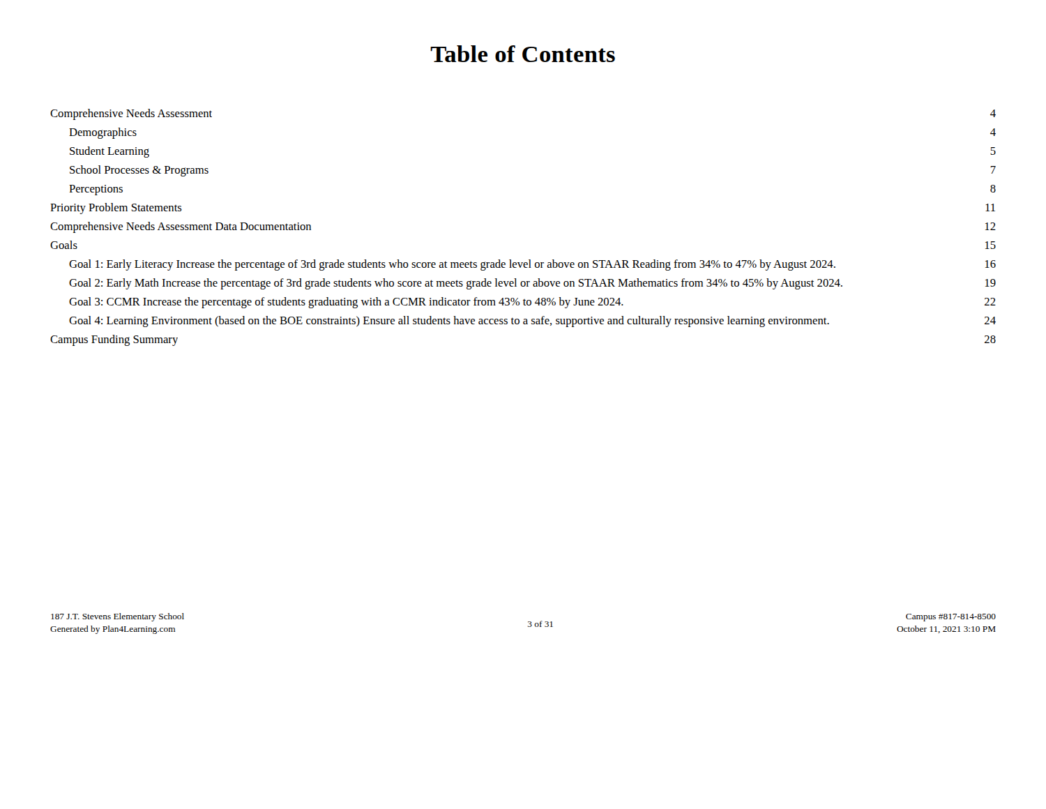Table of Contents
Comprehensive Needs Assessment 4
Demographics 4
Student Learning 5
School Processes & Programs 7
Perceptions 8
Priority Problem Statements 11
Comprehensive Needs Assessment Data Documentation 12
Goals 15
Goal 1: Early Literacy Increase the percentage of 3rd grade students who score at meets grade level or above on STAAR Reading from 34% to 47% by August 2024. 16
Goal 2: Early Math Increase the percentage of 3rd grade students who score at meets grade level or above on STAAR Mathematics from 34% to 45% by August 2024. 19
Goal 3: CCMR Increase the percentage of students graduating with a CCMR indicator from 43% to 48% by June 2024. 22
Goal 4: Learning Environment (based on the BOE constraints) Ensure all students have access to a safe, supportive and culturally responsive learning environment. 24
Campus Funding Summary 28
187 J.T. Stevens Elementary School
Generated by Plan4Learning.com
3 of 31
Campus #817-814-8500
October 11, 2021 3:10 PM